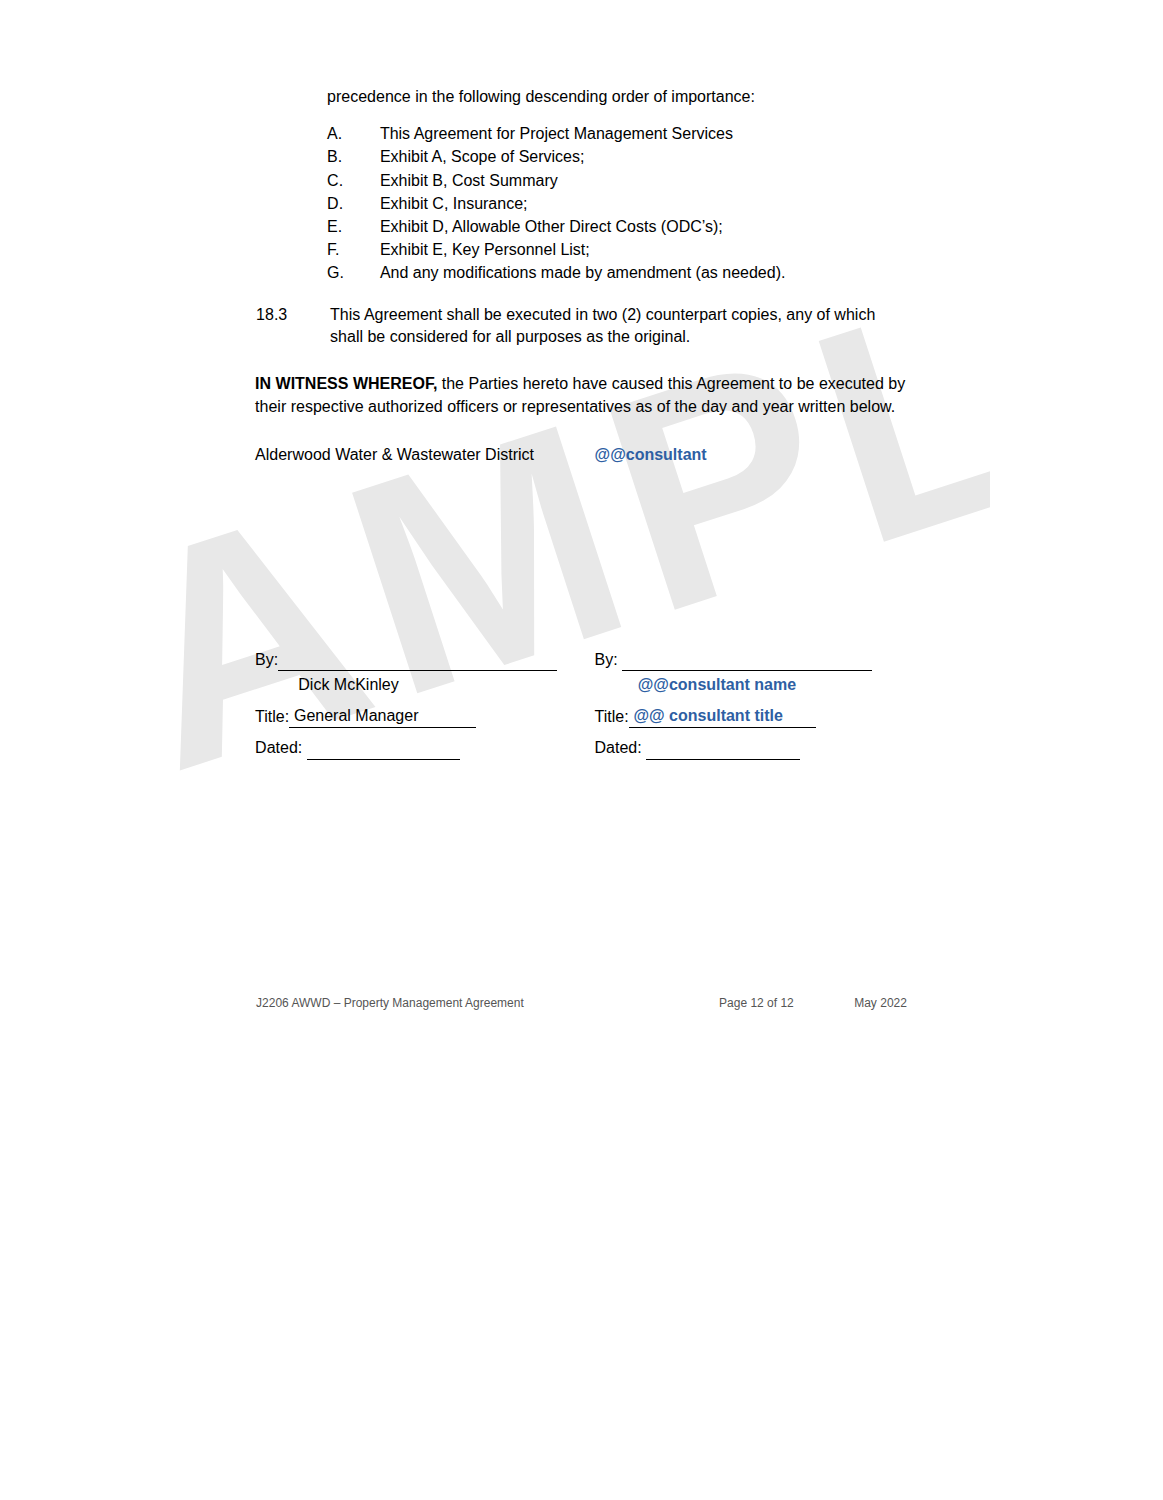SAMPLE
precedence in the following descending order of importance:
| A. | This Agreement for Project Management Services |
| B. | Exhibit A, Scope of Services; |
| C. | Exhibit B, Cost Summary |
| D. | Exhibit C, Insurance; |
| E. | Exhibit D, Allowable Other Direct Costs (ODC’s); |
| F. | Exhibit E, Key Personnel List; |
| G. | And any modifications made by amendment (as needed). |
| 18.3 | This Agreement shall be executed in two (2) counterpart copies, any of which shall be considered for all purposes as the original. |
IN WITNESS WHEREOF, the Parties hereto have caused this Agreement to be executed by their respective authorized officers or representatives as of the day and year written below.
| Alderwood Water & Wastewater District By: Dick McKinley Title: General Manager Dated: | | @@consultant By: @@consultant name Title: @@ consultant title Dated: |
| J2206 AWWD – Property Management Agreement | Page 12 of 12 | May 2022 |